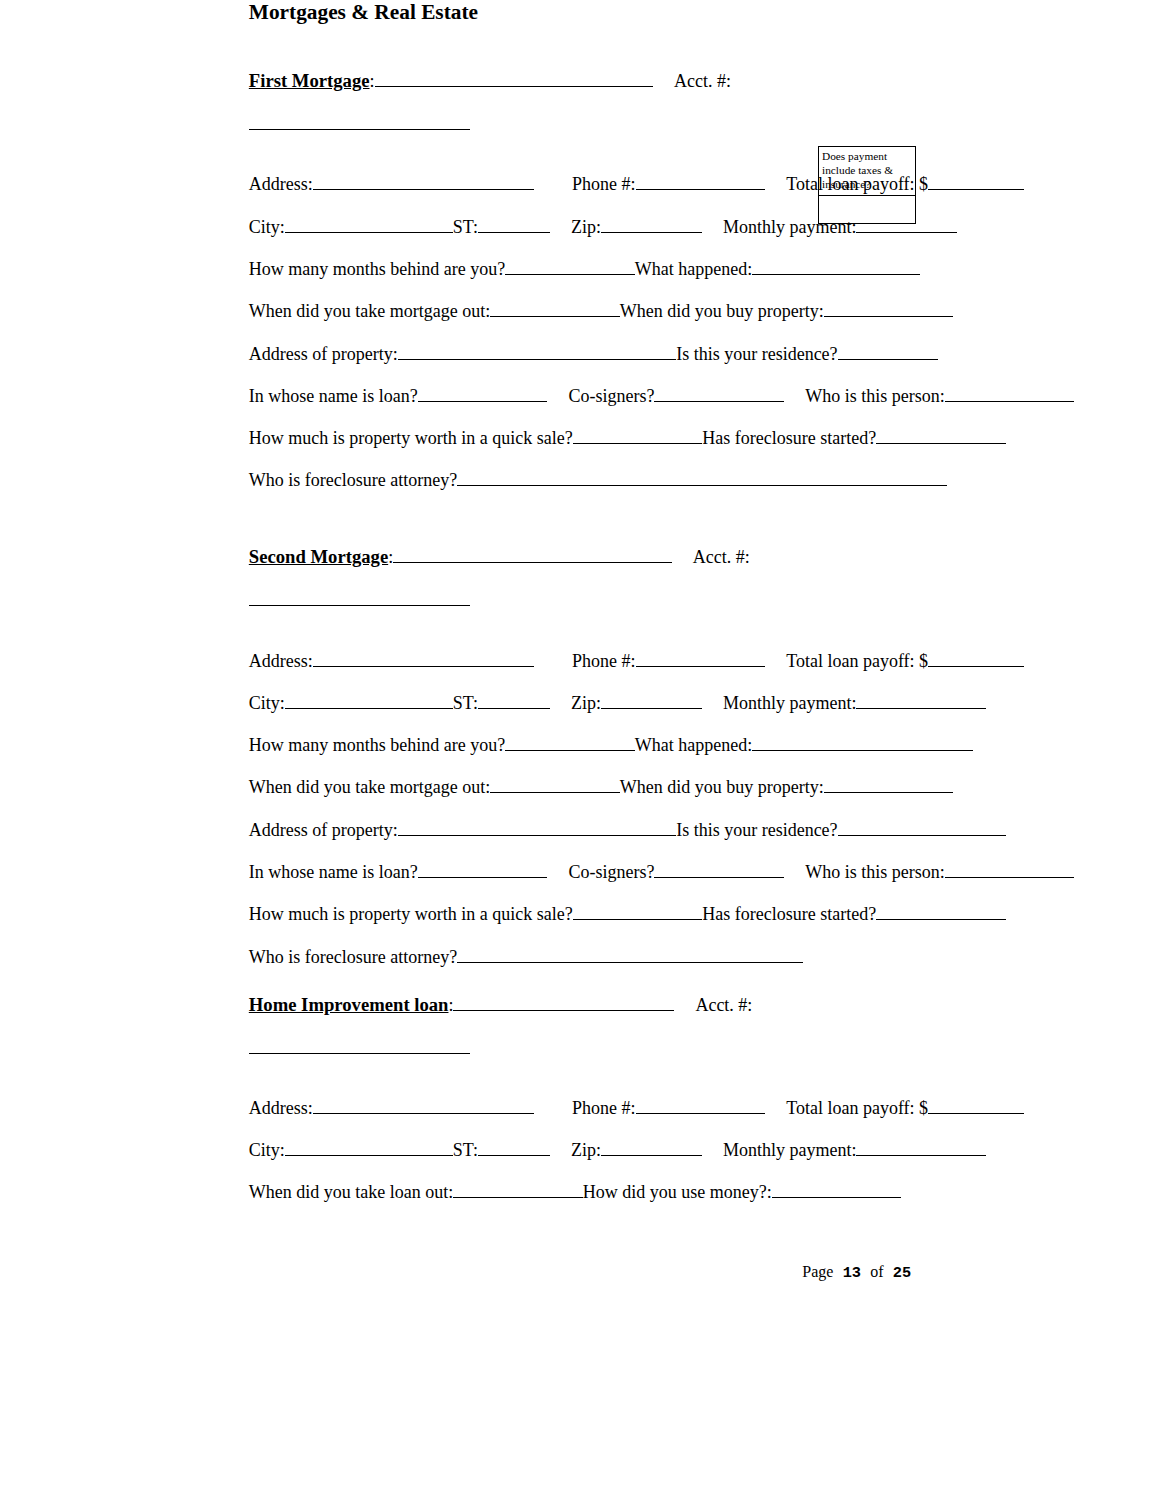Mortgages & Real Estate
Does payment include taxes & insurance?
First Mortgage
: Acct. #:
Address: Phone #: Total loan payoff: $
City: ST: Zip: Monthly payment:
How many months behind are you? What happened:
When did you take mortgage out: When did you buy property:
Address of property: Is this your residence?
In whose name is loan? Co-signers? Who is this person:
How much is property worth in a quick sale? Has foreclosure started?
Who is foreclosure attorney?
Second Mortgage
: Acct. #:
Address: Phone #: Total loan payoff: $
City: ST: Zip: Monthly payment:
How many months behind are you? What happened:
When did you take mortgage out: When did you buy property:
Address of property: Is this your residence?
In whose name is loan? Co-signers? Who is this person:
How much is property worth in a quick sale? Has foreclosure started?
Who is foreclosure attorney?
Home Improvement loan
: Acct. #:
Address: Phone #: Total loan payoff: $
City: ST: Zip: Monthly payment:
When did you take loan out: How did you use money?:
Page 13 of 25